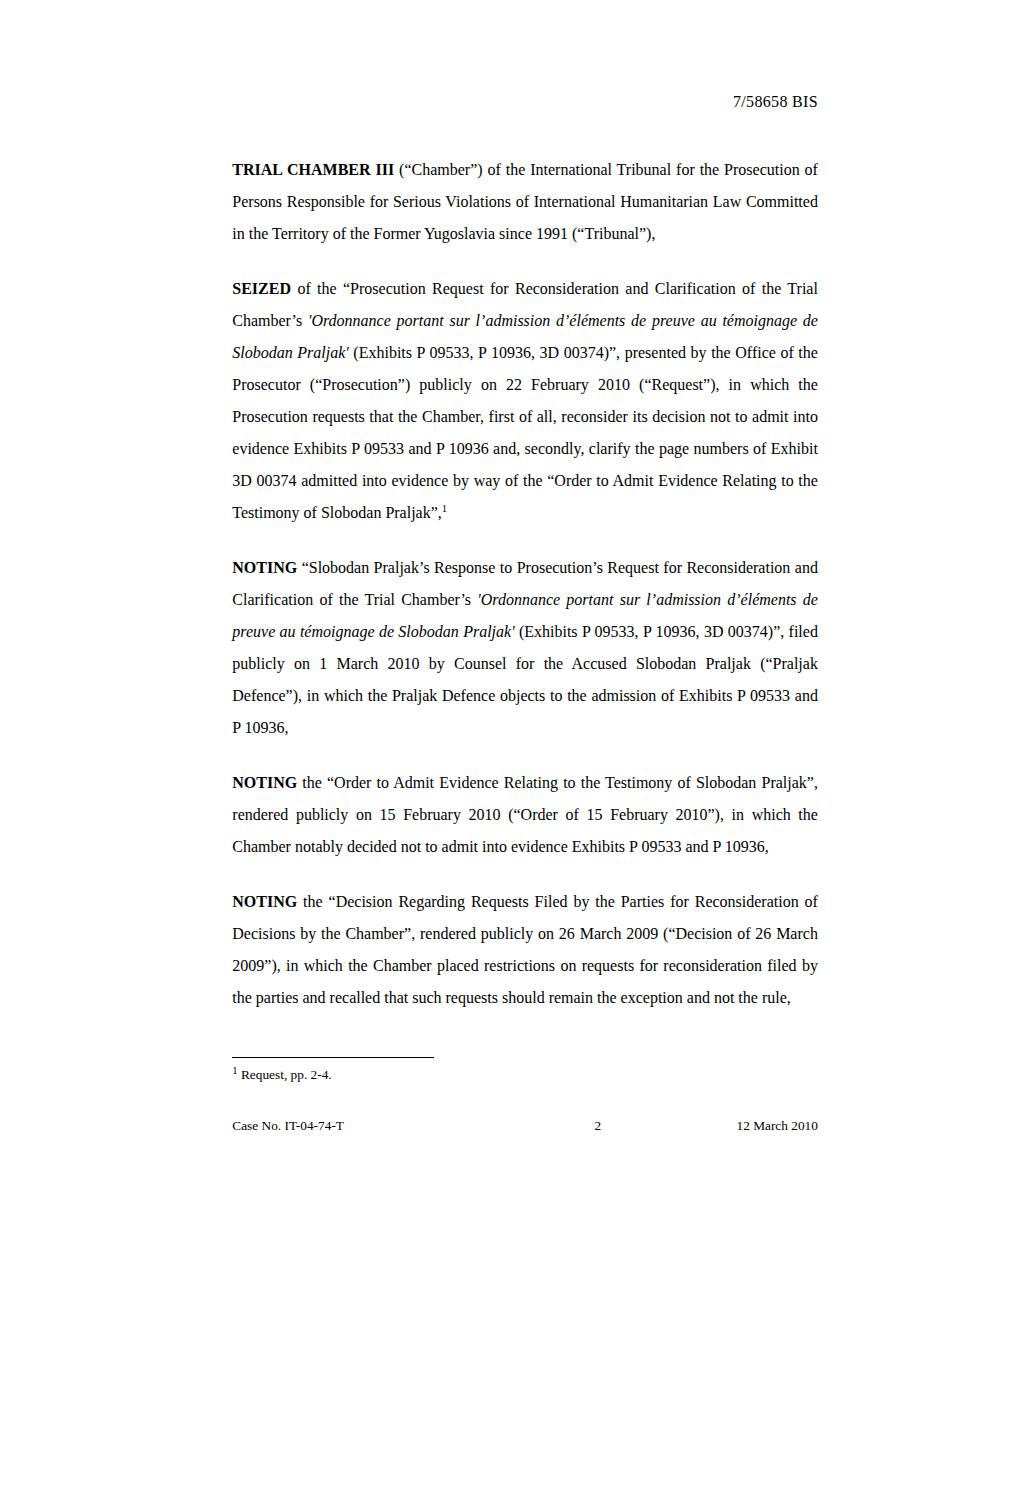7/58658 BIS
TRIAL CHAMBER III (“Chamber”) of the International Tribunal for the Prosecution of Persons Responsible for Serious Violations of International Humanitarian Law Committed in the Territory of the Former Yugoslavia since 1991 (“Tribunal”),
SEIZED of the “Prosecution Request for Reconsideration and Clarification of the Trial Chamber’s 'Ordonnance portant sur l’admission d’éléments de preuve au témoignage de Slobodan Praljak' (Exhibits P 09533, P 10936, 3D 00374)”, presented by the Office of the Prosecutor (“Prosecution”) publicly on 22 February 2010 (“Request”), in which the Prosecution requests that the Chamber, first of all, reconsider its decision not to admit into evidence Exhibits P 09533 and P 10936 and, secondly, clarify the page numbers of Exhibit 3D 00374 admitted into evidence by way of the “Order to Admit Evidence Relating to the Testimony of Slobodan Praljak”,1
NOTING “Slobodan Praljak’s Response to Prosecution’s Request for Reconsideration and Clarification of the Trial Chamber’s 'Ordonnance portant sur l’admission d’éléments de preuve au témoignage de Slobodan Praljak' (Exhibits P 09533, P 10936, 3D 00374)”, filed publicly on 1 March 2010 by Counsel for the Accused Slobodan Praljak (“Praljak Defence”), in which the Praljak Defence objects to the admission of Exhibits P 09533 and P 10936,
NOTING the “Order to Admit Evidence Relating to the Testimony of Slobodan Praljak”, rendered publicly on 15 February 2010 (“Order of 15 February 2010”), in which the Chamber notably decided not to admit into evidence Exhibits P 09533 and P 10936,
NOTING the “Decision Regarding Requests Filed by the Parties for Reconsideration of Decisions by the Chamber”, rendered publicly on 26 March 2009 (“Decision of 26 March 2009”), in which the Chamber placed restrictions on requests for reconsideration filed by the parties and recalled that such requests should remain the exception and not the rule,
1 Request, pp. 2-4.
Case No. IT-04-74-T
2
12 March 2010